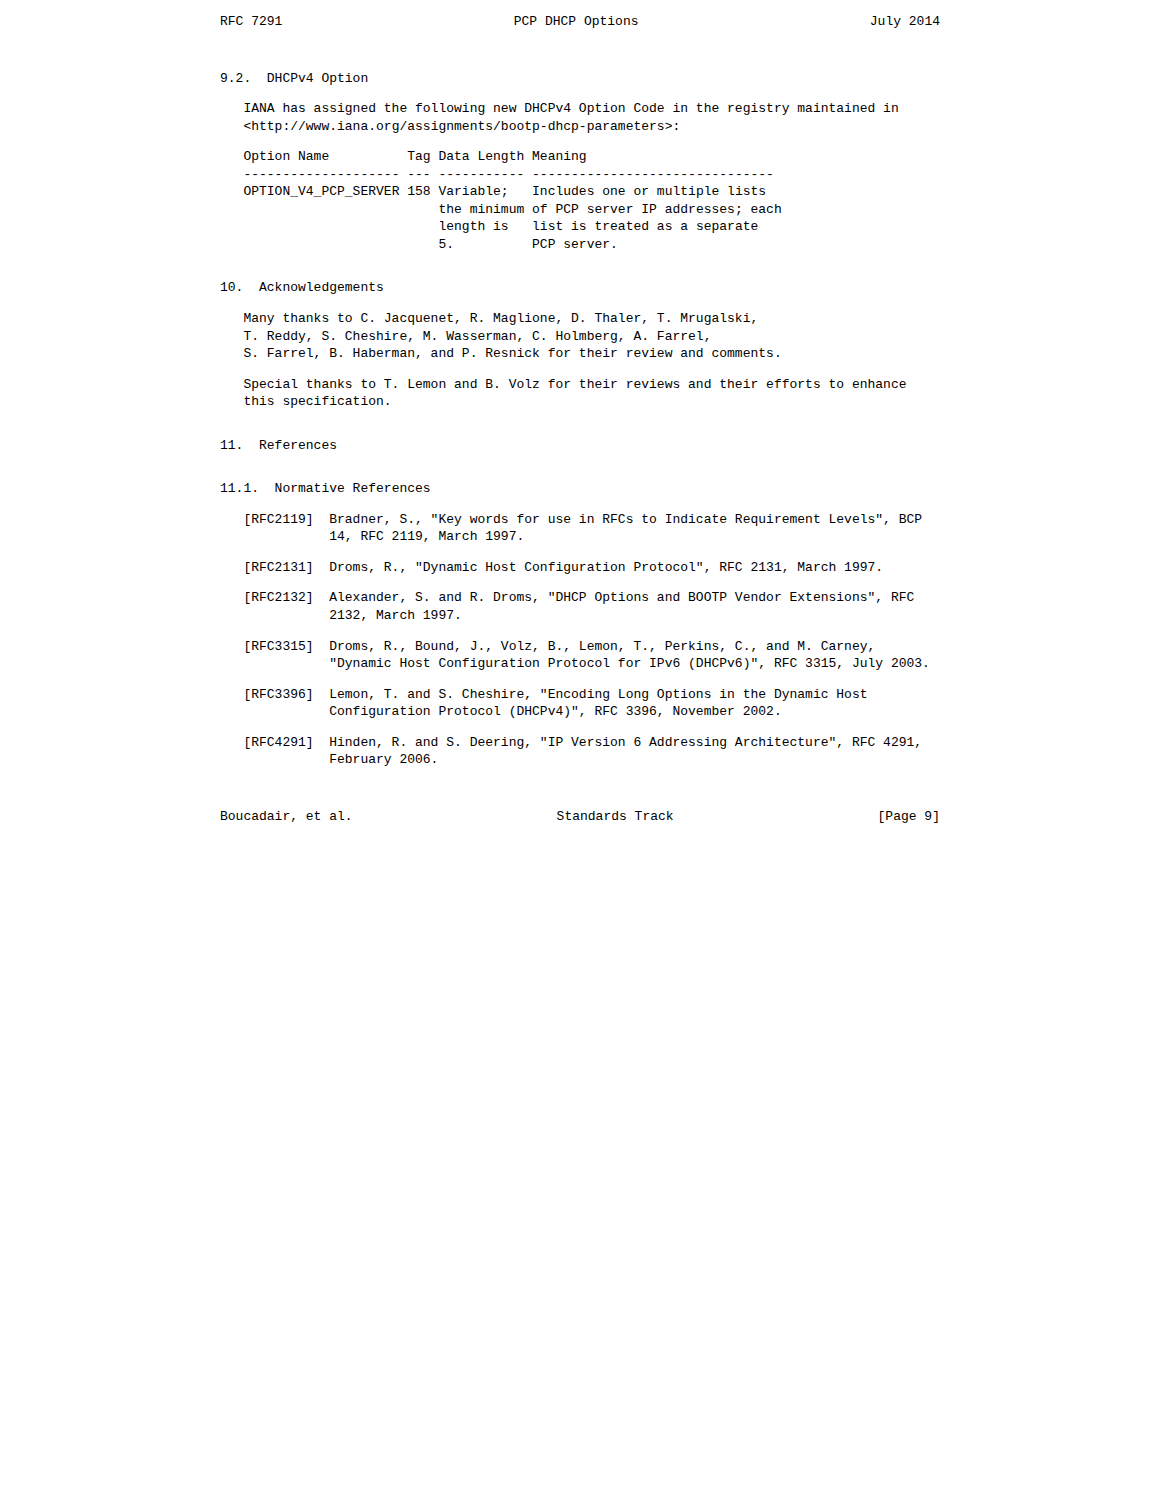RFC 7291 PCP DHCP Options July 2014
9.2. DHCPv4 Option
IANA has assigned the following new DHCPv4 Option Code in the registry maintained in
<http://www.iana.org/assignments/bootp-dhcp-parameters>:
   Option Name          Tag Data Length Meaning
   -------------------- --- ----------- -------------------------------
   OPTION_V4_PCP_SERVER 158 Variable;   Includes one or multiple lists
                            the minimum of PCP server IP addresses; each
                            length is   list is treated as a separate
                            5.          PCP server.
10. Acknowledgements
Many thanks to C. Jacquenet, R. Maglione, D. Thaler, T. Mrugalski,
T. Reddy, S. Cheshire, M. Wasserman, C. Holmberg, A. Farrel,
S. Farrel, B. Haberman, and P. Resnick for their review and comments.
Special thanks to T. Lemon and B. Volz for their reviews and their efforts to enhance this specification.
11. References
11.1. Normative References
[RFC2119]
Bradner, S., "Key words for use in RFCs to Indicate Requirement Levels", BCP 14, RFC 2119, March 1997.
[RFC2131]
Droms, R., "Dynamic Host Configuration Protocol", RFC 2131, March 1997.
[RFC2132]
Alexander, S. and R. Droms, "DHCP Options and BOOTP Vendor Extensions", RFC 2132, March 1997.
[RFC3315]
Droms, R., Bound, J., Volz, B., Lemon, T., Perkins, C., and M. Carney, "Dynamic Host Configuration Protocol for IPv6 (DHCPv6)", RFC 3315, July 2003.
[RFC3396]
Lemon, T. and S. Cheshire, "Encoding Long Options in the Dynamic Host Configuration Protocol (DHCPv4)", RFC 3396, November 2002.
[RFC4291]
Hinden, R. and S. Deering, "IP Version 6 Addressing Architecture", RFC 4291, February 2006.
Boucadair, et al. Standards Track [Page 9]